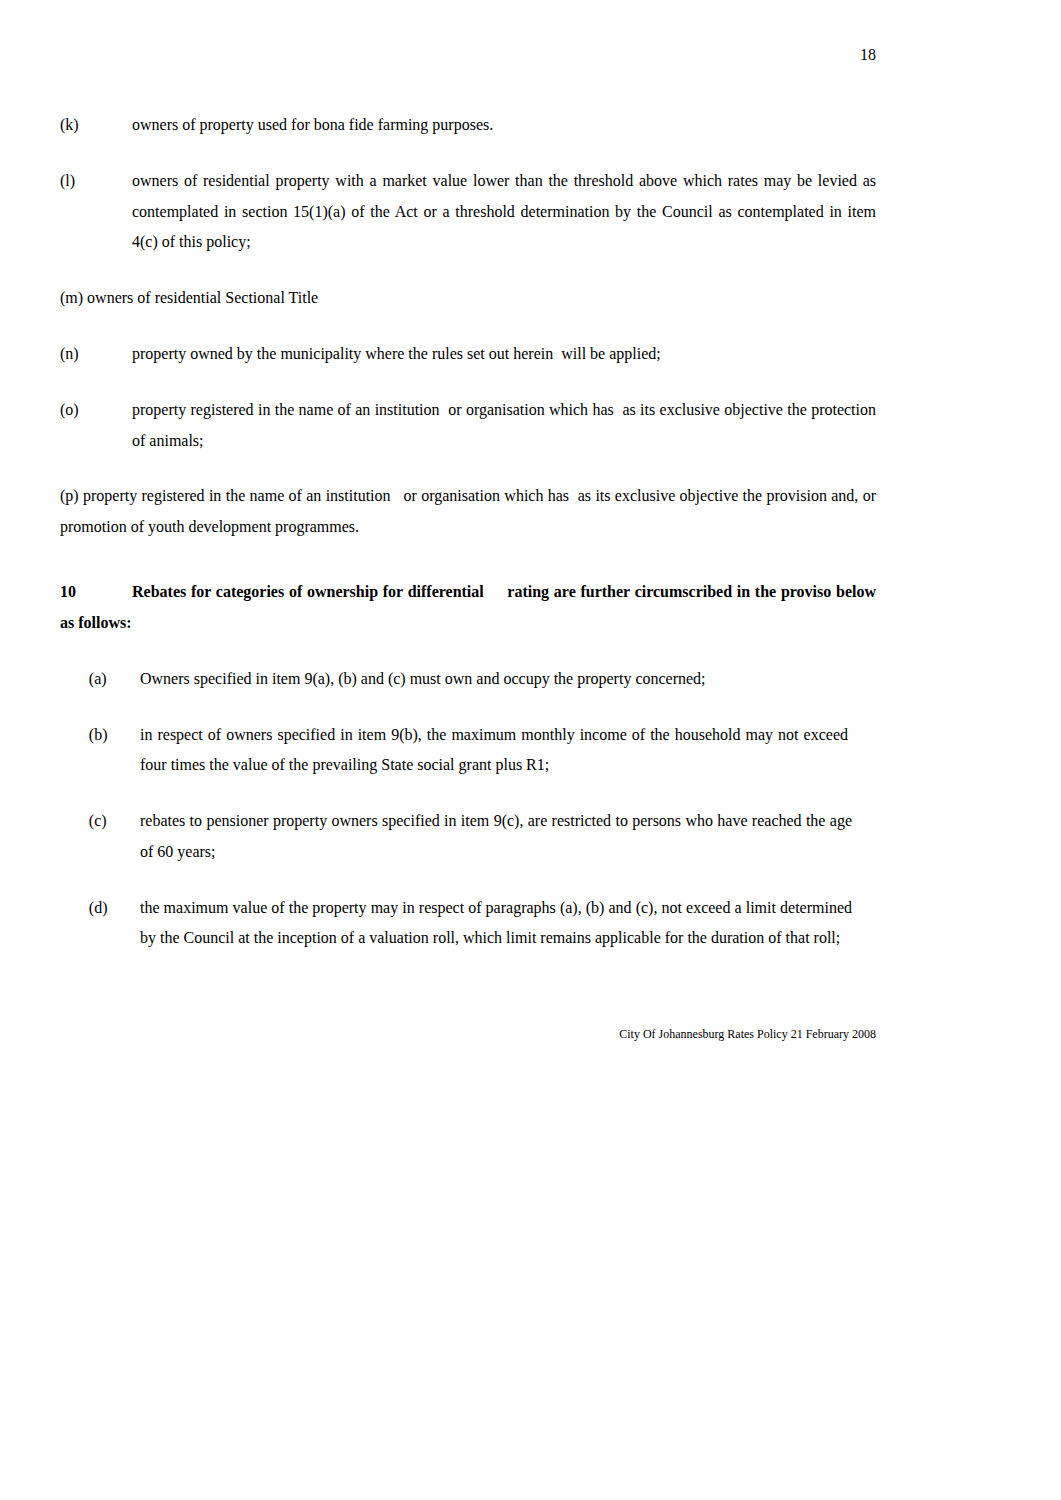18
(k) owners of property used for bona fide farming purposes.
(l) owners of residential property with a market value lower than the threshold above which rates may be levied as contemplated in section 15(1)(a) of the Act or a threshold determination by the Council as contemplated in item 4(c) of this policy;
(m) owners of residential Sectional Title
(n) property owned by the municipality where the rules set out herein will be applied;
(o) property registered in the name of an institution or organisation which has as its exclusive objective the protection of animals;
(p) property registered in the name of an institution or organisation which has as its exclusive objective the provision and, or promotion of youth development programmes.
10 Rebates for categories of ownership for differential rating are further circumscribed in the proviso below as follows:
(a) Owners specified in item 9(a), (b) and (c) must own and occupy the property concerned;
(b) in respect of owners specified in item 9(b), the maximum monthly income of the household may not exceed four times the value of the prevailing State social grant plus R1;
(c) rebates to pensioner property owners specified in item 9(c), are restricted to persons who have reached the age of 60 years;
(d) the maximum value of the property may in respect of paragraphs (a), (b) and (c), not exceed a limit determined by the Council at the inception of a valuation roll, which limit remains applicable for the duration of that roll;
City Of Johannesburg Rates Policy 21 February 2008